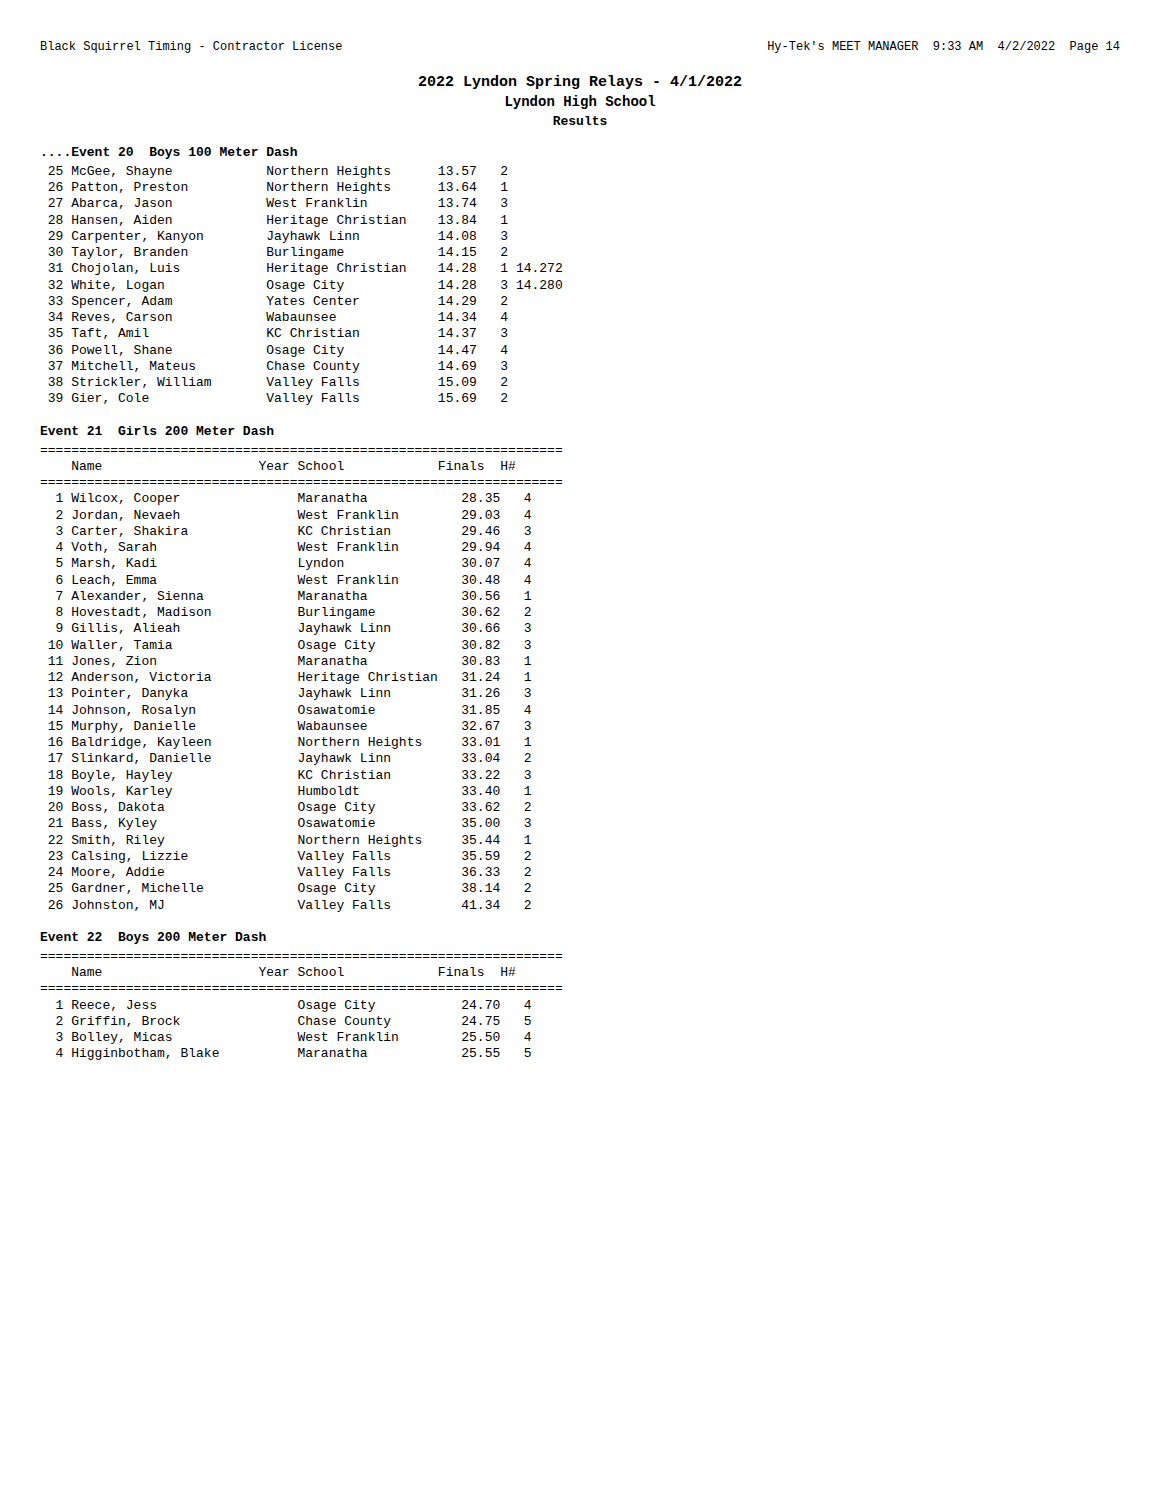Black Squirrel Timing - Contractor License Hy-Tek's MEET MANAGER 9:33 AM 4/2/2022 Page 14
2022 Lyndon Spring Relays - 4/1/2022
Lyndon High School
Results
....Event 20 Boys 100 Meter Dash
 25 McGee, Shayne            Northern Heights      13.57   2
 26 Patton, Preston          Northern Heights      13.64   1
 27 Abarca, Jason            West Franklin         13.74   3
 28 Hansen, Aiden            Heritage Christian    13.84   1
 29 Carpenter, Kanyon        Jayhawk Linn          14.08   3
 30 Taylor, Branden          Burlingame            14.15   2
 31 Chojolan, Luis           Heritage Christian    14.28   1 14.272
 32 White, Logan             Osage City            14.28   3 14.280
 33 Spencer, Adam            Yates Center          14.29   2
 34 Reves, Carson            Wabaunsee             14.34   4
 35 Taft, Amil               KC Christian          14.37   3
 36 Powell, Shane            Osage City            14.47   4
 37 Mitchell, Mateus         Chase County          14.69   3
 38 Strickler, William       Valley Falls          15.09   2
 39 Gier, Cole               Valley Falls          15.69   2
Event 21 Girls 200 Meter Dash
===================================================================
    Name                    Year School            Finals  H#
===================================================================
  1 Wilcox, Cooper               Maranatha            28.35   4
  2 Jordan, Nevaeh               West Franklin        29.03   4
  3 Carter, Shakira              KC Christian         29.46   3
  4 Voth, Sarah                  West Franklin        29.94   4
  5 Marsh, Kadi                  Lyndon               30.07   4
  6 Leach, Emma                  West Franklin        30.48   4
  7 Alexander, Sienna            Maranatha            30.56   1
  8 Hovestadt, Madison           Burlingame           30.62   2
  9 Gillis, Alieah               Jayhawk Linn         30.66   3
 10 Waller, Tamia                Osage City           30.82   3
 11 Jones, Zion                  Maranatha            30.83   1
 12 Anderson, Victoria           Heritage Christian   31.24   1
 13 Pointer, Danyka              Jayhawk Linn         31.26   3
 14 Johnson, Rosalyn             Osawatomie           31.85   4
 15 Murphy, Danielle             Wabaunsee            32.67   3
 16 Baldridge, Kayleen           Northern Heights     33.01   1
 17 Slinkard, Danielle           Jayhawk Linn         33.04   2
 18 Boyle, Hayley                KC Christian         33.22   3
 19 Wools, Karley                Humboldt             33.40   1
 20 Boss, Dakota                 Osage City           33.62   2
 21 Bass, Kyley                  Osawatomie           35.00   3
 22 Smith, Riley                 Northern Heights     35.44   1
 23 Calsing, Lizzie              Valley Falls         35.59   2
 24 Moore, Addie                 Valley Falls         36.33   2
 25 Gardner, Michelle            Osage City           38.14   2
 26 Johnston, MJ                 Valley Falls         41.34   2
Event 22 Boys 200 Meter Dash
===================================================================
    Name                    Year School            Finals  H#
===================================================================
  1 Reece, Jess                  Osage City           24.70   4
  2 Griffin, Brock               Chase County         24.75   5
  3 Bolley, Micas                West Franklin        25.50   4
  4 Higginbotham, Blake          Maranatha            25.55   5